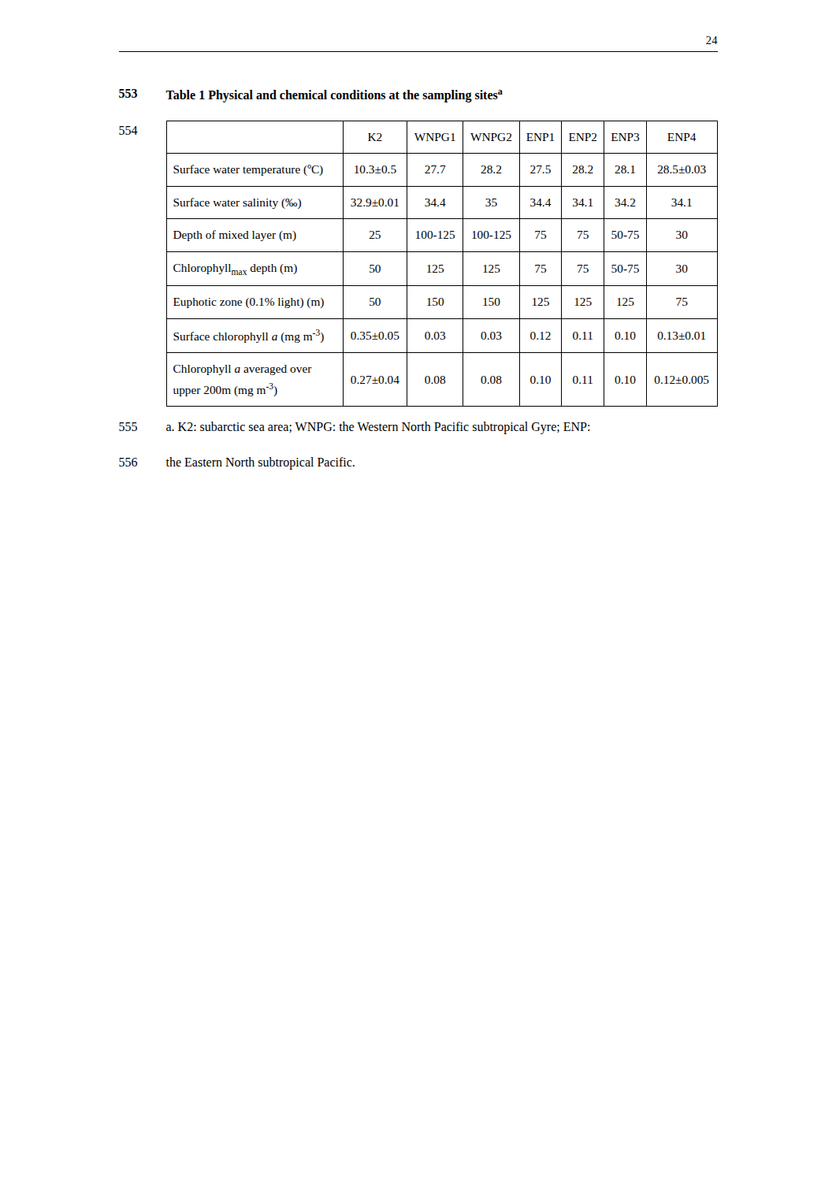24
553 Table 1 Physical and chemical conditions at the sampling sitesa
554
| | K2 | WNPG1 | WNPG2 | ENP1 | ENP2 | ENP3 | ENP4 |
| --- | --- | --- | --- | --- | --- | --- | --- |
| Surface water temperature (ºC) | 10.3±0.5 | 27.7 | 28.2 | 27.5 | 28.2 | 28.1 | 28.5±0.03 |
| Surface water salinity (‰) | 32.9±0.01 | 34.4 | 35 | 34.4 | 34.1 | 34.2 | 34.1 |
| Depth of mixed layer (m) | 25 | 100-125 | 100-125 | 75 | 75 | 50-75 | 30 |
| Chlorophyll max depth (m) | 50 | 125 | 125 | 75 | 75 | 50-75 | 30 |
| Euphotic zone (0.1% light) (m) | 50 | 150 | 150 | 125 | 125 | 125 | 75 |
| Surface chlorophyll a (mg m -3 ) | 0.35±0.05 | 0.03 | 0.03 | 0.12 | 0.11 | 0.10 | 0.13±0.01 |
| Chlorophyll a averaged over upper 200m (mg m -3 ) | 0.27±0.04 | 0.08 | 0.08 | 0.10 | 0.11 | 0.10 | 0.12±0.005 |
555 a. K2: subarctic sea area; WNPG: the Western North Pacific subtropical Gyre; ENP:
556 the Eastern North subtropical Pacific.